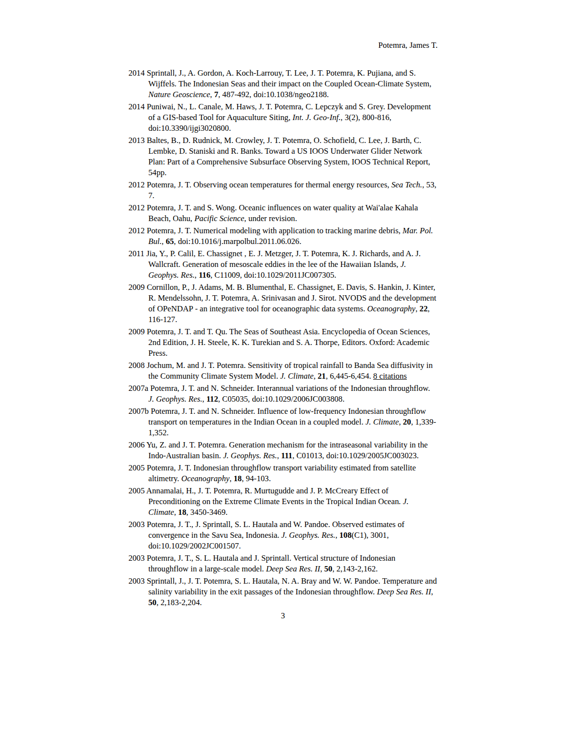Potemra, James T.
2014 Sprintall, J., A. Gordon, A. Koch-Larrouy, T. Lee, J. T. Potemra, K. Pujiana, and S. Wijffels. The Indonesian Seas and their impact on the Coupled Ocean-Climate System, Nature Geoscience, 7, 487-492, doi:10.1038/ngeo2188.
2014 Puniwai, N., L. Canale, M. Haws, J. T. Potemra, C. Lepczyk and S. Grey. Development of a GIS-based Tool for Aquaculture Siting, Int. J. Geo-Inf., 3(2), 800-816, doi:10.3390/ijgi3020800.
2013 Baltes, B., D. Rudnick, M. Crowley, J. T. Potemra, O. Schofield, C. Lee, J. Barth, C. Lembke, D. Staniski and R. Banks. Toward a US IOOS Underwater Glider Network Plan: Part of a Comprehensive Subsurface Observing System, IOOS Technical Report, 54pp.
2012 Potemra, J. T. Observing ocean temperatures for thermal energy resources, Sea Tech., 53, 7.
2012 Potemra, J. T. and S. Wong. Oceanic influences on water quality at Wai'alae Kahala Beach, Oahu, Pacific Science, under revision.
2012 Potemra, J. T. Numerical modeling with application to tracking marine debris, Mar. Pol. Bul., 65, doi:10.1016/j.marpolbul.2011.06.026.
2011 Jia, Y., P. Calil, E. Chassignet , E. J. Metzger, J. T. Potemra, K. J. Richards, and A. J. Wallcraft. Generation of mesoscale eddies in the lee of the Hawaiian Islands, J. Geophys. Res., 116, C11009, doi:10.1029/2011JC007305.
2009 Cornillon, P., J. Adams, M. B. Blumenthal, E. Chassignet, E. Davis, S. Hankin, J. Kinter, R. Mendelssohn, J. T. Potemra, A. Srinivasan and J. Sirot. NVODS and the development of OPeNDAP - an integrative tool for oceanographic data systems. Oceanography, 22, 116-127.
2009 Potemra, J. T. and T. Qu. The Seas of Southeast Asia. Encyclopedia of Ocean Sciences, 2nd Edition, J. H. Steele, K. K. Turekian and S. A. Thorpe, Editors. Oxford: Academic Press.
2008 Jochum, M. and J. T. Potemra. Sensitivity of tropical rainfall to Banda Sea diffusivity in the Community Climate System Model. J. Climate, 21, 6,445-6,454. 8 citations
2007a Potemra, J. T. and N. Schneider. Interannual variations of the Indonesian throughflow. J. Geophys. Res., 112, C05035, doi:10.1029/2006JC003808.
2007b Potemra, J. T. and N. Schneider. Influence of low-frequency Indonesian throughflow transport on temperatures in the Indian Ocean in a coupled model. J. Climate, 20, 1,339-1,352.
2006 Yu, Z. and J. T. Potemra. Generation mechanism for the intraseasonal variability in the Indo-Australian basin. J. Geophys. Res., 111, C01013, doi:10.1029/2005JC003023.
2005 Potemra, J. T. Indonesian throughflow transport variability estimated from satellite altimetry. Oceanography, 18, 94-103.
2005 Annamalai, H., J. T. Potemra, R. Murtugudde and J. P. McCreary Effect of Preconditioning on the Extreme Climate Events in the Tropical Indian Ocean. J. Climate, 18, 3450-3469.
2003 Potemra, J. T., J. Sprintall, S. L. Hautala and W. Pandoe. Observed estimates of convergence in the Savu Sea, Indonesia. J. Geophys. Res., 108(C1), 3001, doi:10.1029/2002JC001507.
2003 Potemra, J. T., S. L. Hautala and J. Sprintall. Vertical structure of Indonesian throughflow in a large-scale model. Deep Sea Res. II, 50, 2,143-2,162.
2003 Sprintall, J., J. T. Potemra, S. L. Hautala, N. A. Bray and W. W. Pandoe. Temperature and salinity variability in the exit passages of the Indonesian throughflow. Deep Sea Res. II, 50, 2,183-2,204.
3